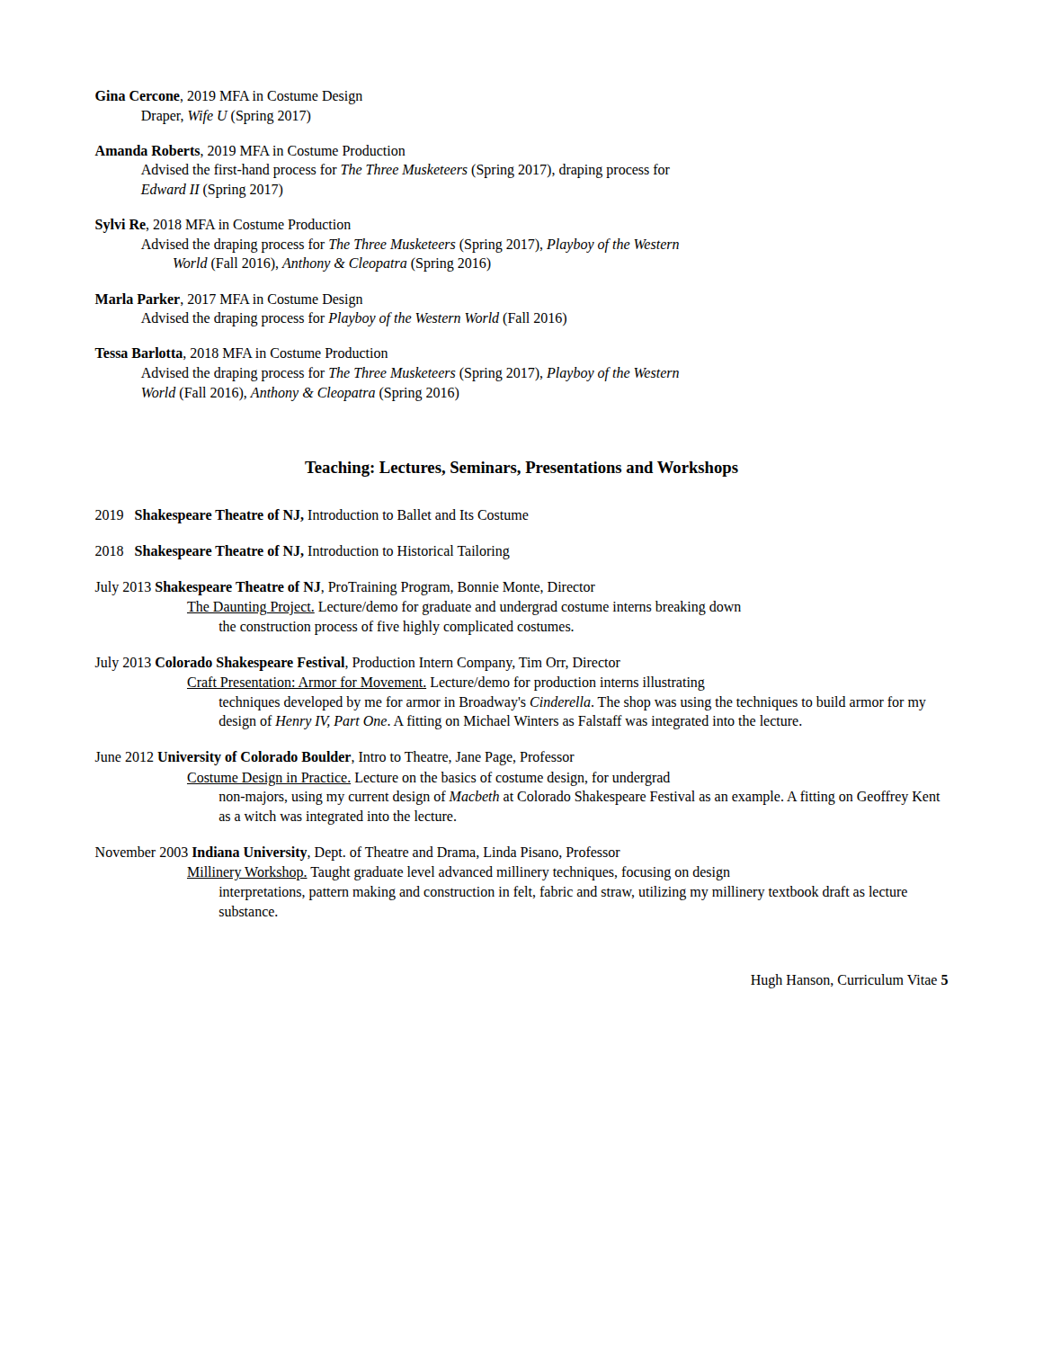Gina Cercone, 2019 MFA in Costume Design Draper, Wife U (Spring 2017)
Amanda Roberts, 2019 MFA in Costume Production Advised the first-hand process for The Three Musketeers (Spring 2017), draping process for Edward II (Spring 2017)
Sylvi Re, 2018 MFA in Costume Production Advised the draping process for The Three Musketeers (Spring 2017), Playboy of the Western World (Fall 2016), Anthony & Cleopatra (Spring 2016)
Marla Parker, 2017 MFA in Costume Design Advised the draping process for Playboy of the Western World (Fall 2016)
Tessa Barlotta, 2018 MFA in Costume Production Advised the draping process for The Three Musketeers (Spring 2017), Playboy of the Western World (Fall 2016), Anthony & Cleopatra (Spring 2016)
Teaching: Lectures, Seminars, Presentations and Workshops
2019 Shakespeare Theatre of NJ, Introduction to Ballet and Its Costume
2018 Shakespeare Theatre of NJ, Introduction to Historical Tailoring
July 2013 Shakespeare Theatre of NJ, ProTraining Program, Bonnie Monte, Director The Daunting Project. Lecture/demo for graduate and undergrad costume interns breaking down the construction process of five highly complicated costumes.
July 2013 Colorado Shakespeare Festival, Production Intern Company, Tim Orr, Director Craft Presentation: Armor for Movement. Lecture/demo for production interns illustrating techniques developed by me for armor in Broadway's Cinderella. The shop was using the techniques to build armor for my design of Henry IV, Part One. A fitting on Michael Winters as Falstaff was integrated into the lecture.
June 2012 University of Colorado Boulder, Intro to Theatre, Jane Page, Professor Costume Design in Practice. Lecture on the basics of costume design, for undergrad non-majors, using my current design of Macbeth at Colorado Shakespeare Festival as an example. A fitting on Geoffrey Kent as a witch was integrated into the lecture.
November 2003 Indiana University, Dept. of Theatre and Drama, Linda Pisano, Professor Millinery Workshop. Taught graduate level advanced millinery techniques, focusing on design interpretations, pattern making and construction in felt, fabric and straw, utilizing my millinery textbook draft as lecture substance.
Hugh Hanson, Curriculum Vitae 5